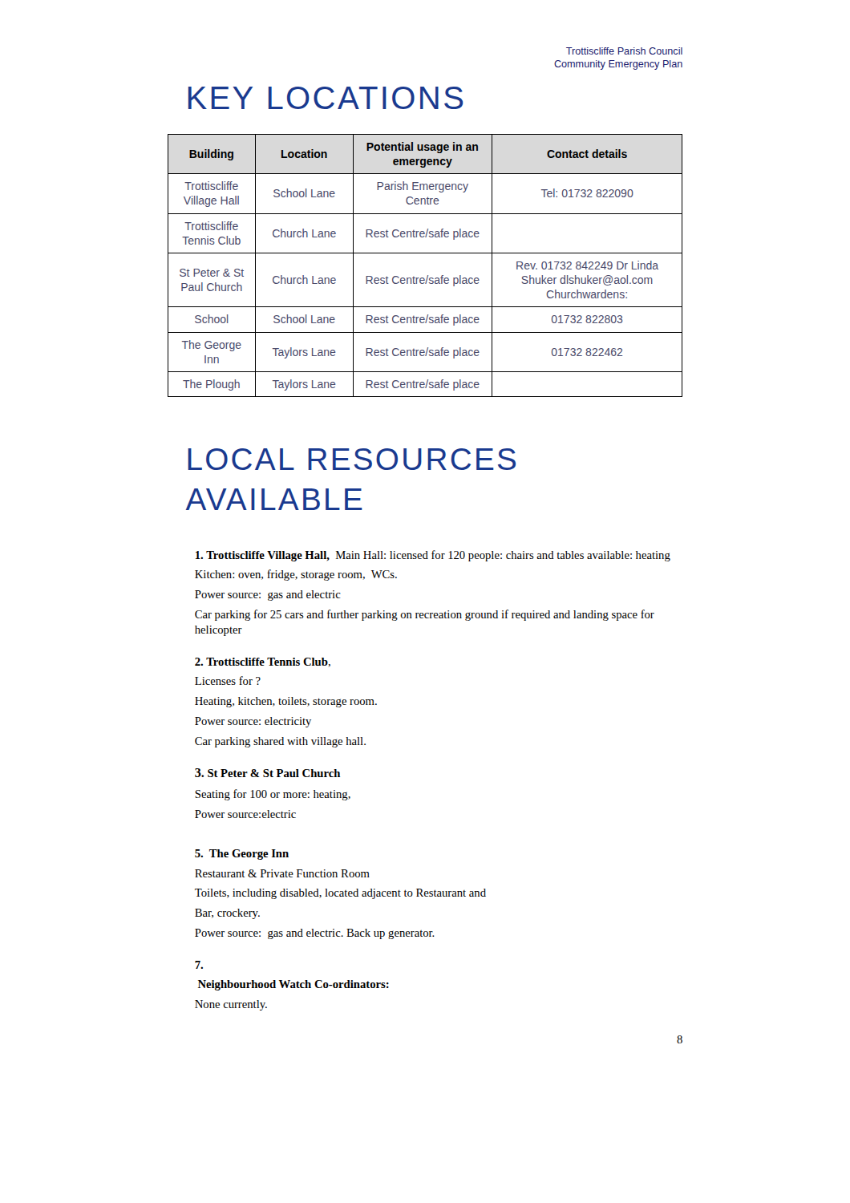Trottiscliffe Parish Council
Community Emergency Plan
KEY LOCATIONS
| Building | Location | Potential usage in an emergency | Contact details |
| --- | --- | --- | --- |
| Trottiscliffe Village Hall | School Lane | Parish Emergency Centre | Tel: 01732 822090 |
| Trottiscliffe Tennis Club | Church Lane | Rest Centre/safe place | |
| St Peter & St Paul Church | Church Lane | Rest Centre/safe place | Rev. 01732 842249 Dr Linda Shuker dlshuker@aol.com Churchwardens: |
| School | School Lane | Rest Centre/safe place | 01732 822803 |
| The George Inn | Taylors Lane | Rest Centre/safe place | 01732 822462 |
| The Plough | Taylors Lane | Rest Centre/safe place | |
LOCAL RESOURCES AVAILABLE
1. Trottiscliffe Village Hall, Main Hall: licensed for 120 people: chairs and tables available: heating
Kitchen: oven, fridge, storage room, WCs.
Power source: gas and electric
Car parking for 25 cars and further parking on recreation ground if required and landing space for helicopter
2. Trottiscliffe Tennis Club,
Licenses for ?
Heating, kitchen, toilets, storage room.
Power source: electricity
Car parking shared with village hall.
3. St Peter & St Paul Church
Seating for 100 or more: heating,
Power source:electric
5. The George Inn
Restaurant & Private Function Room
Toilets, including disabled, located adjacent to Restaurant and
Bar, crockery.
Power source: gas and electric. Back up generator.
7.
Neighbourhood Watch Co-ordinators:
None currently.
8